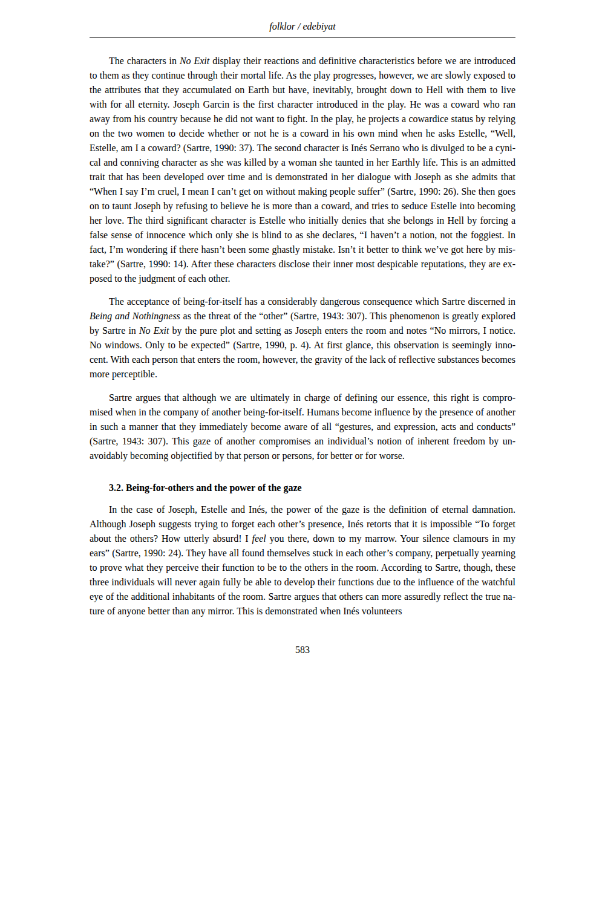folklor / edebiyat
The characters in No Exit display their reactions and definitive characteristics before we are introduced to them as they continue through their mortal life. As the play progresses, however, we are slowly exposed to the attributes that they accumulated on Earth but have, inevitably, brought down to Hell with them to live with for all eternity. Joseph Garcin is the first character introduced in the play. He was a coward who ran away from his country because he did not want to fight. In the play, he projects a cowardice status by relying on the two women to decide whether or not he is a coward in his own mind when he asks Estelle, “Well, Estelle, am I a coward? (Sartre, 1990: 37). The second character is Inés Serrano who is divulged to be a cynical and conniving character as she was killed by a woman she taunted in her Earthly life. This is an admitted trait that has been developed over time and is demonstrated in her dialogue with Joseph as she admits that “When I say I’m cruel, I mean I can’t get on without making people suffer” (Sartre, 1990: 26). She then goes on to taunt Joseph by refusing to believe he is more than a coward, and tries to seduce Estelle into becoming her love. The third significant character is Estelle who initially denies that she belongs in Hell by forcing a false sense of innocence which only she is blind to as she declares, “I haven’t a notion, not the foggiest. In fact, I’m wondering if there hasn’t been some ghastly mistake. Isn’t it better to think we’ve got here by mistake?” (Sartre, 1990: 14). After these characters disclose their inner most despicable reputations, they are exposed to the judgment of each other.
The acceptance of being-for-itself has a considerably dangerous consequence which Sartre discerned in Being and Nothingness as the threat of the “other” (Sartre, 1943: 307). This phenomenon is greatly explored by Sartre in No Exit by the pure plot and setting as Joseph enters the room and notes “No mirrors, I notice. No windows. Only to be expected” (Sartre, 1990, p. 4). At first glance, this observation is seemingly innocent. With each person that enters the room, however, the gravity of the lack of reflective substances becomes more perceptible.
Sartre argues that although we are ultimately in charge of defining our essence, this right is compromised when in the company of another being-for-itself. Humans become influence by the presence of another in such a manner that they immediately become aware of all “gestures, and expression, acts and conducts” (Sartre, 1943: 307). This gaze of another compromises an individual’s notion of inherent freedom by unavoidably becoming objectified by that person or persons, for better or for worse.
3.2. Being-for-others and the power of the gaze
In the case of Joseph, Estelle and Inés, the power of the gaze is the definition of eternal damnation. Although Joseph suggests trying to forget each other’s presence, Inés retorts that it is impossible “To forget about the others? How utterly absurd! I feel you there, down to my marrow. Your silence clamours in my ears” (Sartre, 1990: 24). They have all found themselves stuck in each other’s company, perpetually yearning to prove what they perceive their function to be to the others in the room. According to Sartre, though, these three individuals will never again fully be able to develop their functions due to the influence of the watchful eye of the additional inhabitants of the room. Sartre argues that others can more assuredly reflect the true nature of anyone better than any mirror. This is demonstrated when Inés volunteers
583